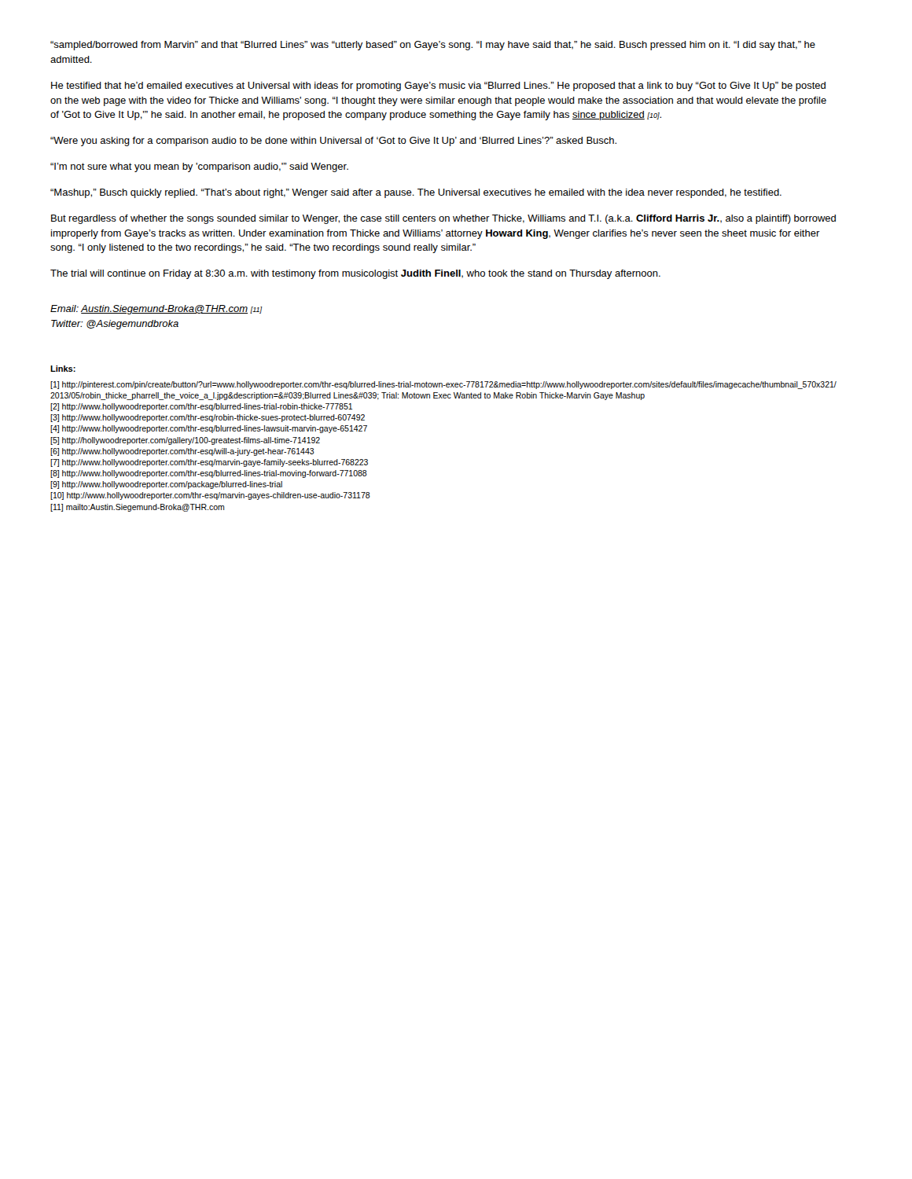“sampled/borrowed from Marvin” and that “Blurred Lines” was “utterly based” on Gaye’s song. “I may have said that,” he said. Busch pressed him on it. “I did say that,” he admitted.
He testified that he’d emailed executives at Universal with ideas for promoting Gaye’s music via “Blurred Lines.” He proposed that a link to buy “Got to Give It Up” be posted on the web page with the video for Thicke and Williams' song. “I thought they were similar enough that people would make the association and that would elevate the profile of 'Got to Give It Up,'” he said. In another email, he proposed the company produce something the Gaye family has since publicized [10].
“Were you asking for a comparison audio to be done within Universal of ‘Got to Give It Up’ and ‘Blurred Lines’?” asked Busch.
“I’m not sure what you mean by 'comparison audio,'” said Wenger.
“Mashup,” Busch quickly replied. “That’s about right,” Wenger said after a pause. The Universal executives he emailed with the idea never responded, he testified.
But regardless of whether the songs sounded similar to Wenger, the case still centers on whether Thicke, Williams and T.I. (a.k.a. Clifford Harris Jr., also a plaintiff) borrowed improperly from Gaye’s tracks as written. Under examination from Thicke and Williams’ attorney Howard King, Wenger clarifies he’s never seen the sheet music for either song. “I only listened to the two recordings,” he said. “The two recordings sound really similar.”
The trial will continue on Friday at 8:30 a.m. with testimony from musicologist Judith Finell, who took the stand on Thursday afternoon.
Email: Austin.Siegemund-Broka@THR.com [11]
Twitter: @Asiegemundbroka
Links:
[1] http://pinterest.com/pin/create/button/?url=www.hollywoodreporter.com/thr-esq/blurred-lines-trial-motown-exec-778172&media=http://www.hollywoodreporter.com/sites/default/files/imagecache/thumbnail_570x321/2013/05/robin_thicke_pharrell_the_voice_a_l.jpg&description=&#039;Blurred Lines&#039; Trial: Motown Exec Wanted to Make Robin Thicke-Marvin Gaye Mashup
[2] http://www.hollywoodreporter.com/thr-esq/blurred-lines-trial-robin-thicke-777851
[3] http://www.hollywoodreporter.com/thr-esq/robin-thicke-sues-protect-blurred-607492
[4] http://www.hollywoodreporter.com/thr-esq/blurred-lines-lawsuit-marvin-gaye-651427
[5] http://hollywoodreporter.com/gallery/100-greatest-films-all-time-714192
[6] http://www.hollywoodreporter.com/thr-esq/will-a-jury-get-hear-761443
[7] http://www.hollywoodreporter.com/thr-esq/marvin-gaye-family-seeks-blurred-768223
[8] http://www.hollywoodreporter.com/thr-esq/blurred-lines-trial-moving-forward-771088
[9] http://www.hollywoodreporter.com/package/blurred-lines-trial
[10] http://www.hollywoodreporter.com/thr-esq/marvin-gayes-children-use-audio-731178
[11] mailto:Austin.Siegemund-Broka@THR.com